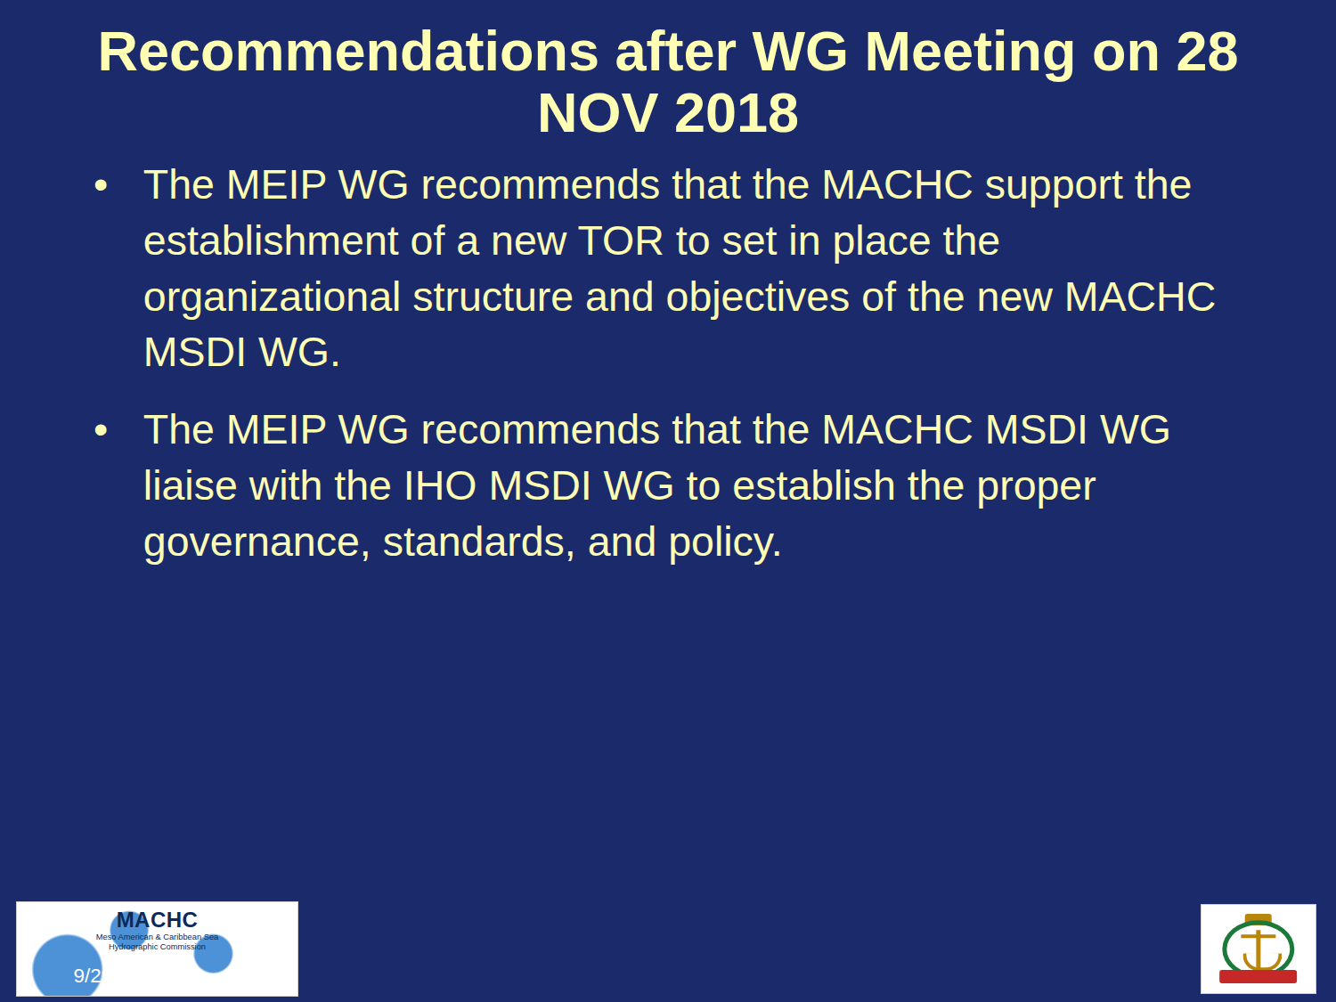Recommendations after WG Meeting on 28 NOV 2018
The MEIP WG recommends that the MACHC support the establishment of a new TOR to set in place the organizational structure and objectives of the new MACHC MSDI WG.
The MEIP WG recommends that the MACHC MSDI WG liaise with the IHO MSDI WG to establish the proper governance, standards, and policy.
MACHC Meso American & Caribbean Sea Hydrographic Commission
9/29/2019